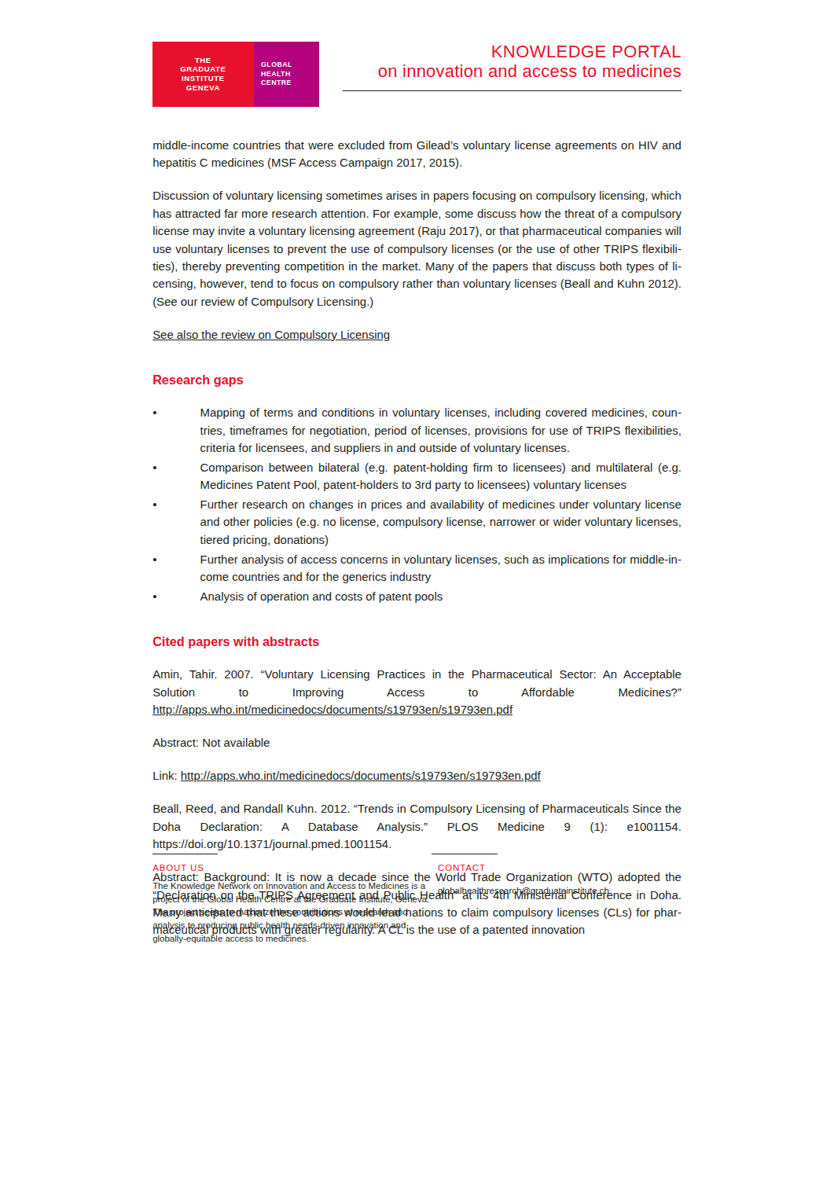The
Graduate
Institute
Geneva
Global
Health
Centre
KNOWLEDGE PORTAL
on innovation and access to medicines
middle-income countries that were excluded from Gilead’s voluntary license agreements on HIV and hepatitis C medicines (MSF Access Campaign 2017, 2015).
Discussion of voluntary licensing sometimes arises in papers focusing on compulsory licensing, which has attracted far more research attention. For example, some discuss how the threat of a compulsory license may invite a voluntary licensing agreement (Raju 2017), or that pharmaceutical companies will use voluntary licenses to prevent the use of compulsory licenses (or the use of other TRIPS flexibilities), thereby preventing competition in the market. Many of the papers that discuss both types of licensing, however, tend to focus on compulsory rather than voluntary licenses (Beall and Kuhn 2012). (See our review of Compulsory Licensing.)
See also the review on Compulsory Licensing
Research gaps
Mapping of terms and conditions in voluntary licenses, including covered medicines, countries, timeframes for negotiation, period of licenses, provisions for use of TRIPS flexibilities, criteria for licensees, and suppliers in and outside of voluntary licenses.
Comparison between bilateral (e.g. patent-holding firm to licensees) and multilateral (e.g. Medicines Patent Pool, patent-holders to 3rd party to licensees) voluntary licenses
Further research on changes in prices and availability of medicines under voluntary license and other policies (e.g. no license, compulsory license, narrower or wider voluntary licenses, tiered pricing, donations)
Further analysis of access concerns in voluntary licenses, such as implications for middle-income countries and for the generics industry
Analysis of operation and costs of patent pools
Cited papers with abstracts
Amin, Tahir. 2007. “Voluntary Licensing Practices in the Pharmaceutical Sector: An Acceptable Solution to Improving Access to Affordable Medicines?” http://apps.who.int/medicinedocs/documents/s19793en/s19793en.pdf
Abstract: Not available
Link: http://apps.who.int/medicinedocs/documents/s19793en/s19793en.pdf
Beall, Reed, and Randall Kuhn. 2012. “Trends in Compulsory Licensing of Pharmaceuticals Since the Doha Declaration: A Database Analysis.” PLOS Medicine 9 (1): e1001154. https://doi.org/10.1371/journal.pmed.1001154.
Abstract: Background: It is now a decade since the World Trade Organization (WTO) adopted the “Declaration on the TRIPS Agreement and Public Health” at its 4th Ministerial Conference in Doha. Many anticipated that these actions would lead nations to claim compulsory licenses (CLs) for pharmaceutical products with greater regularity. A CL is the use of a patented innovation
About us
The Knowledge Network on Innovation and Access to Medicines is a project of the Global Health Centre at the Graduate Institute, Geneva. The project seeks to maximize the contributions of research and analysis to producing public health needs-driven innovation and globally-equitable access to medicines.
Contact
globalhealthresearch@graduateinstitute.ch